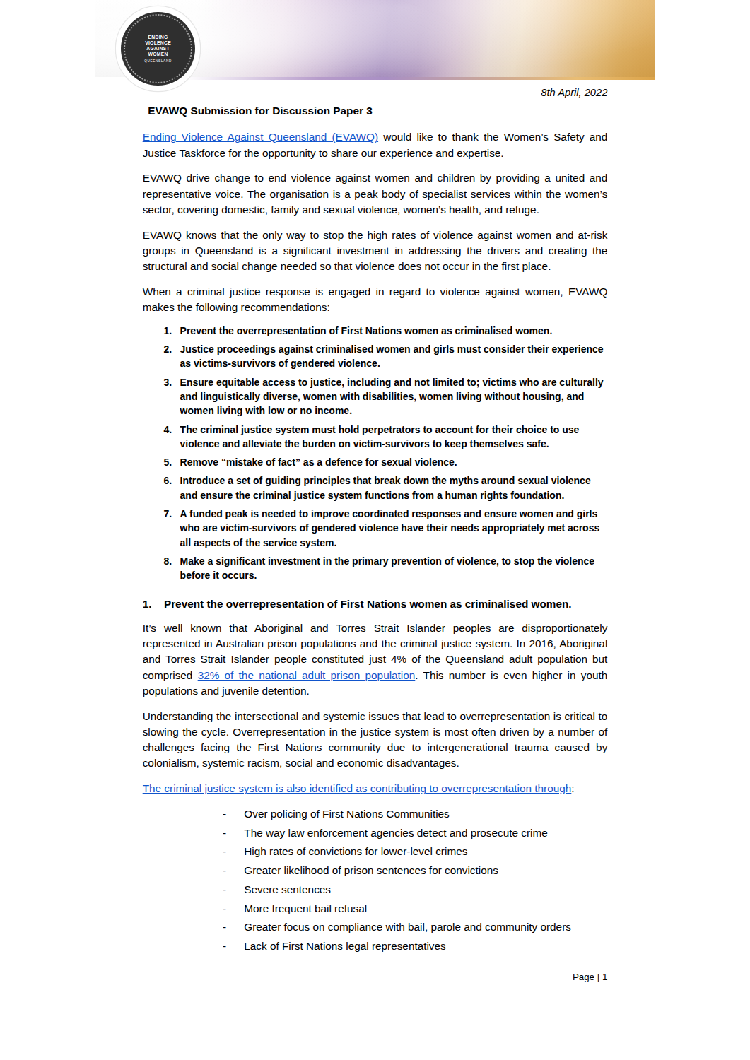Ending Violence Against Women Queensland
8th April, 2022
EVAWQ Submission for Discussion Paper 3
Ending Violence Against Queensland (EVAWQ) would like to thank the Women’s Safety and Justice Taskforce for the opportunity to share our experience and expertise.
EVAWQ drive change to end violence against women and children by providing a united and representative voice. The organisation is a peak body of specialist services within the women’s sector, covering domestic, family and sexual violence, women’s health, and refuge.
EVAWQ knows that the only way to stop the high rates of violence against women and at-risk groups in Queensland is a significant investment in addressing the drivers and creating the structural and social change needed so that violence does not occur in the first place.
When a criminal justice response is engaged in regard to violence against women, EVAWQ makes the following recommendations:
Prevent the overrepresentation of First Nations women as criminalised women.
Justice proceedings against criminalised women and girls must consider their experience as victims-survivors of gendered violence.
Ensure equitable access to justice, including and not limited to; victims who are culturally and linguistically diverse, women with disabilities, women living without housing, and women living with low or no income.
The criminal justice system must hold perpetrators to account for their choice to use violence and alleviate the burden on victim-survivors to keep themselves safe.
Remove “mistake of fact” as a defence for sexual violence.
Introduce a set of guiding principles that break down the myths around sexual violence and ensure the criminal justice system functions from a human rights foundation.
A funded peak is needed to improve coordinated responses and ensure women and girls who are victim-survivors of gendered violence have their needs appropriately met across all aspects of the service system.
Make a significant investment in the primary prevention of violence, to stop the violence before it occurs.
1. Prevent the overrepresentation of First Nations women as criminalised women.
It’s well known that Aboriginal and Torres Strait Islander peoples are disproportionately represented in Australian prison populations and the criminal justice system. In 2016, Aboriginal and Torres Strait Islander people constituted just 4% of the Queensland adult population but comprised 32% of the national adult prison population. This number is even higher in youth populations and juvenile detention.
Understanding the intersectional and systemic issues that lead to overrepresentation is critical to slowing the cycle. Overrepresentation in the justice system is most often driven by a number of challenges facing the First Nations community due to intergenerational trauma caused by colonialism, systemic racism, social and economic disadvantages.
The criminal justice system is also identified as contributing to overrepresentation through:
Over policing of First Nations Communities
The way law enforcement agencies detect and prosecute crime
High rates of convictions for lower-level crimes
Greater likelihood of prison sentences for convictions
Severe sentences
More frequent bail refusal
Greater focus on compliance with bail, parole and community orders
Lack of First Nations legal representatives
Page | 1